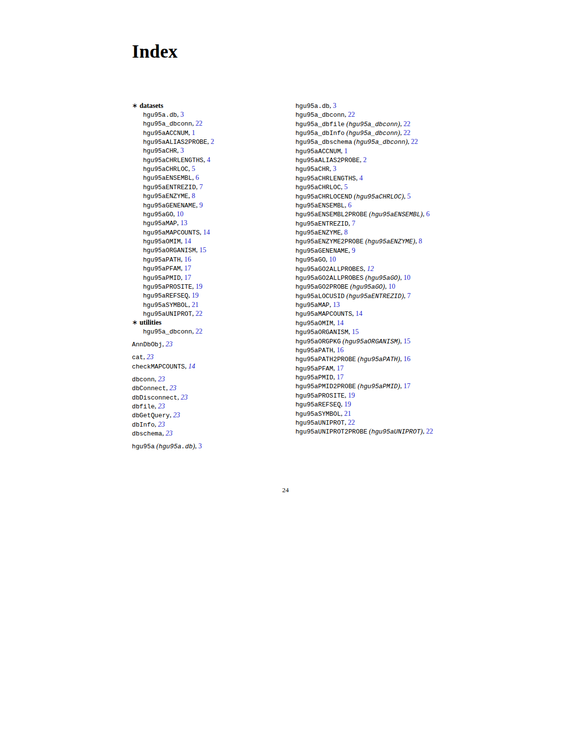Index
∗ datasets
hgu95a.db, 3
hgu95a_dbconn, 22
hgu95aACCNUM, 1
hgu95aALIAS2PROBE, 2
hgu95aCHR, 3
hgu95aCHRLENGTHS, 4
hgu95aCHRLOC, 5
hgu95aENSEMBL, 6
hgu95aENTREZID, 7
hgu95aENZYME, 8
hgu95aGENENAME, 9
hgu95aGO, 10
hgu95aMAP, 13
hgu95aMAPCOUNTS, 14
hgu95aOMIM, 14
hgu95aORGANISM, 15
hgu95aPATH, 16
hgu95aPFAM, 17
hgu95aPMID, 17
hgu95aPROSITE, 19
hgu95aREFSEQ, 19
hgu95aSYMBOL, 21
hgu95aUNIPROT, 22
∗ utilities
hgu95a_dbconn, 22
AnnDbObj, 23
cat, 23
checkMAPCOUNTS, 14
dbconn, 23
dbConnect, 23
dbDisconnect, 23
dbfile, 23
dbGetQuery, 23
dbInfo, 23
dbschema, 23
hgu95a (hgu95a.db), 3
hgu95a.db, 3
hgu95a_dbconn, 22
hgu95a_dbfile (hgu95a_dbconn), 22
hgu95a_dbInfo (hgu95a_dbconn), 22
hgu95a_dbschema (hgu95a_dbconn), 22
hgu95aACCNUM, 1
hgu95aALIAS2PROBE, 2
hgu95aCHR, 3
hgu95aCHRLENGTHS, 4
hgu95aCHRLOC, 5
hgu95aCHRLOCEND (hgu95aCHRLOC), 5
hgu95aENSEMBL, 6
hgu95aENSEMBL2PROBE (hgu95aENSEMBL), 6
hgu95aENTREZID, 7
hgu95aENZYME, 8
hgu95aENZYME2PROBE (hgu95aENZYME), 8
hgu95aGENENAME, 9
hgu95aGO, 10
hgu95aGO2ALLPROBES, 12
hgu95aGO2ALLPROBES (hgu95aGO), 10
hgu95aGO2PROBE (hgu95aGO), 10
hgu95aLOCUSID (hgu95aENTREZID), 7
hgu95aMAP, 13
hgu95aMAPCOUNTS, 14
hgu95aOMIM, 14
hgu95aORGANISM, 15
hgu95aORGPKG (hgu95aORGANISM), 15
hgu95aPATH, 16
hgu95aPATH2PROBE (hgu95aPATH), 16
hgu95aPFAM, 17
hgu95aPMID, 17
hgu95aPMID2PROBE (hgu95aPMID), 17
hgu95aPROSITE, 19
hgu95aREFSEQ, 19
hgu95aSYMBOL, 21
hgu95aUNIPROT, 22
hgu95aUNIPROT2PROBE (hgu95aUNIPROT), 22
24